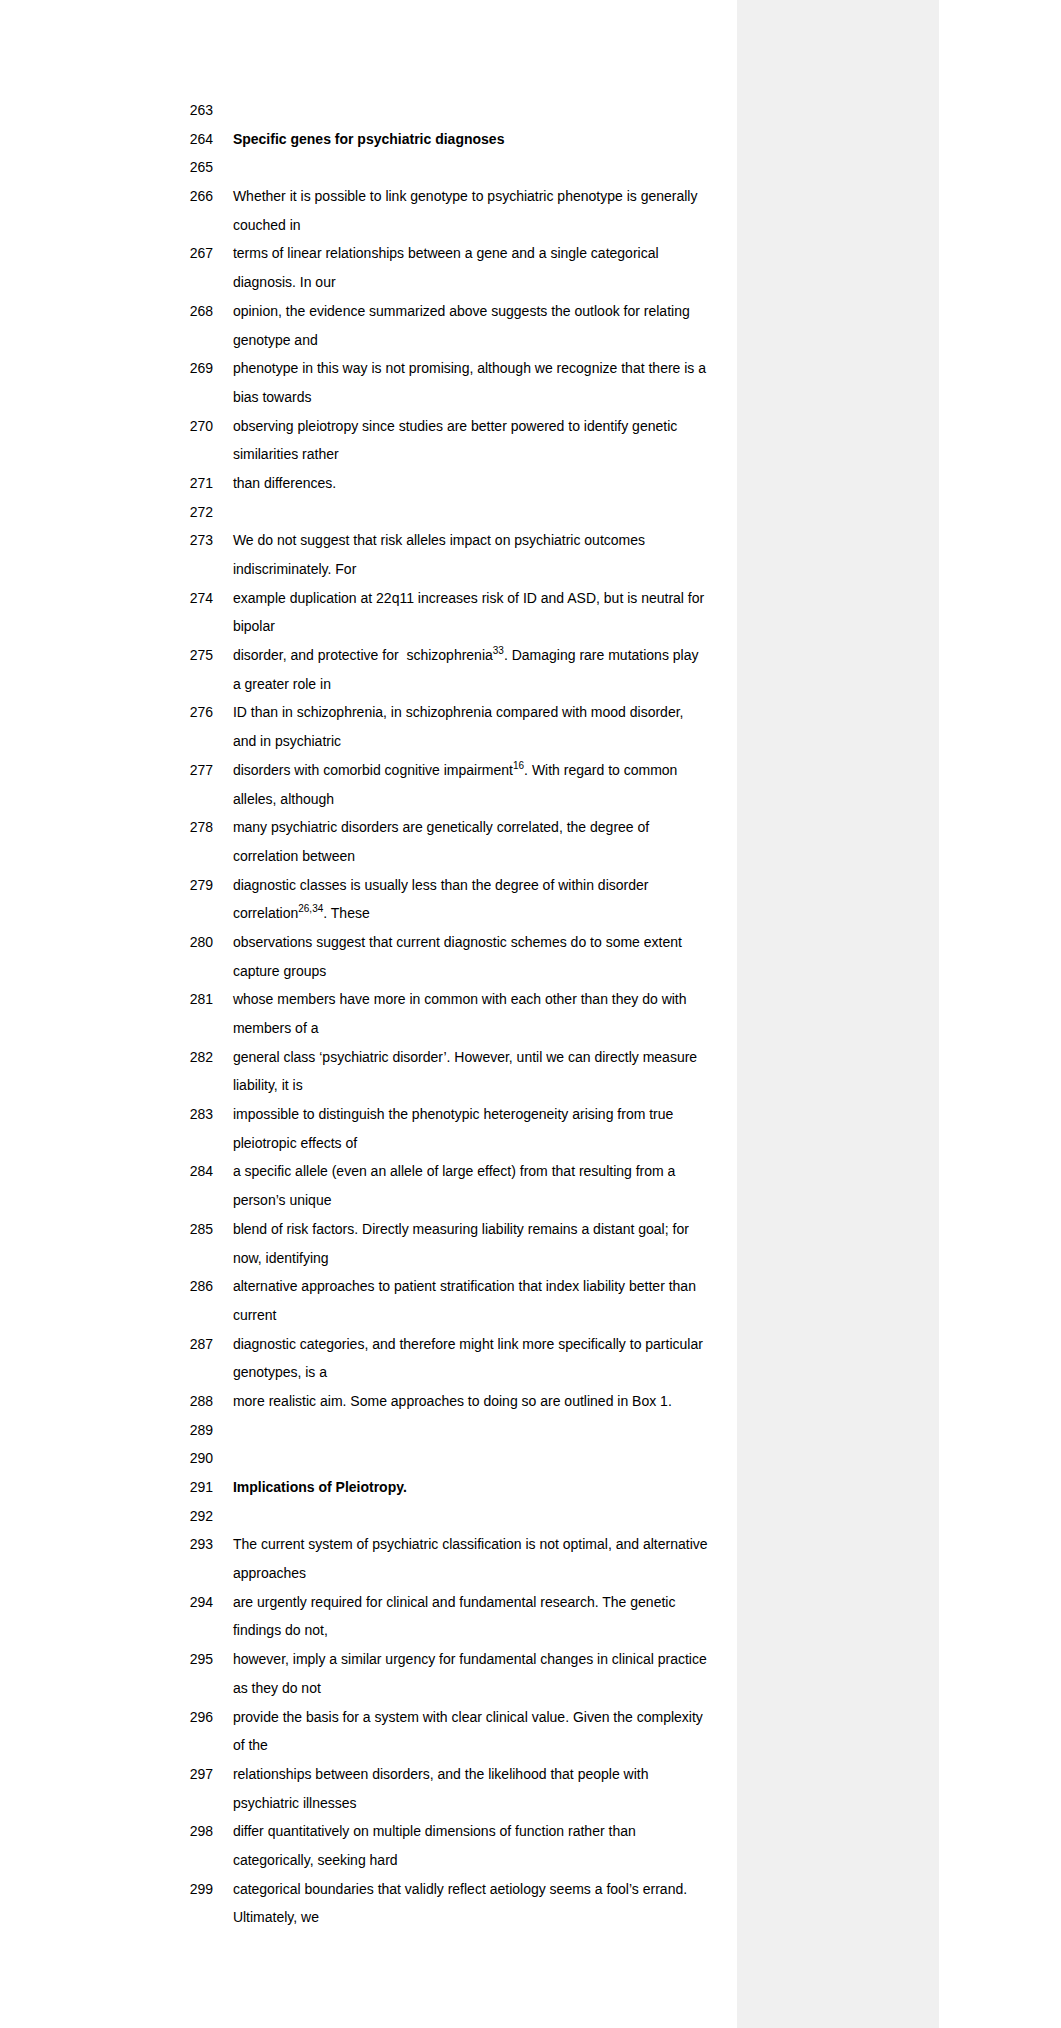| 263 | |
| 264 | Specific genes for psychiatric diagnoses |
| 265 | |
| 266 | Whether it is possible to link genotype to psychiatric phenotype is generally couched in |
| 267 | terms of linear relationships between a gene and a single categorical diagnosis. In our |
| 268 | opinion, the evidence summarized above suggests the outlook for relating genotype and |
| 269 | phenotype in this way is not promising, although we recognize that there is a bias towards |
| 270 | observing pleiotropy since studies are better powered to identify genetic similarities rather |
| 271 | than differences. |
| 272 | |
| 273 | We do not suggest that risk alleles impact on psychiatric outcomes indiscriminately. For |
| 274 | example duplication at 22q11 increases risk of ID and ASD, but is neutral for bipolar |
| 275 | disorder, and protective for schizophrenia 33 . Damaging rare mutations play a greater role in |
| 276 | ID than in schizophrenia, in schizophrenia compared with mood disorder, and in psychiatric |
| 277 | disorders with comorbid cognitive impairment 16 . With regard to common alleles, although |
| 278 | many psychiatric disorders are genetically correlated, the degree of correlation between |
| 279 | diagnostic classes is usually less than the degree of within disorder correlation 26,34 . These |
| 280 | observations suggest that current diagnostic schemes do to some extent capture groups |
| 281 | whose members have more in common with each other than they do with members of a |
| 282 | general class ‘psychiatric disorder’. However, until we can directly measure liability, it is |
| 283 | impossible to distinguish the phenotypic heterogeneity arising from true pleiotropic effects of |
| 284 | a specific allele (even an allele of large effect) from that resulting from a person’s unique |
| 285 | blend of risk factors. Directly measuring liability remains a distant goal; for now, identifying |
| 286 | alternative approaches to patient stratification that index liability better than current |
| 287 | diagnostic categories, and therefore might link more specifically to particular genotypes, is a |
| 288 | more realistic aim. Some approaches to doing so are outlined in Box 1. |
| 289 | |
| 290 | |
| 291 | Implications of Pleiotropy. |
| 292 | |
| 293 | The current system of psychiatric classification is not optimal, and alternative approaches |
| 294 | are urgently required for clinical and fundamental research. The genetic findings do not, |
| 295 | however, imply a similar urgency for fundamental changes in clinical practice as they do not |
| 296 | provide the basis for a system with clear clinical value. Given the complexity of the |
| 297 | relationships between disorders, and the likelihood that people with psychiatric illnesses |
| 298 | differ quantitatively on multiple dimensions of function rather than categorically, seeking hard |
| 299 | categorical boundaries that validly reflect aetiology seems a fool’s errand. Ultimately, we |